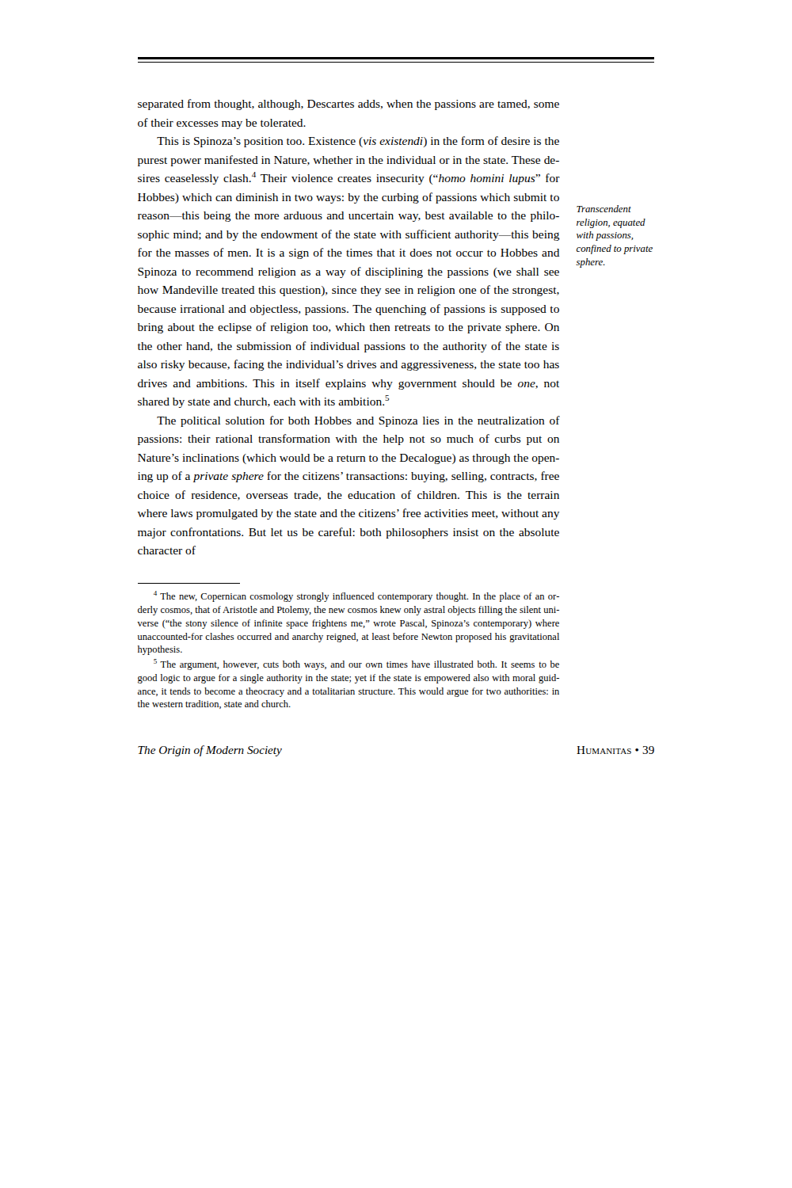separated from thought, although, Descartes adds, when the passions are tamed, some of their excesses may be tolerated.
This is Spinoza’s position too. Existence (vis existendi) in the form of desire is the purest power manifested in Nature, whether in the individual or in the state. These desires ceaselessly clash.4 Their violence creates insecurity (“homo homini lupus” for Hobbes) which can diminish in two ways: by the curbing of passions which submit to reason—this being the more arduous and uncertain way, best available to the philosophic mind; and by the endowment of the state with sufficient authority—this being for the masses of men. It is a sign of the times that it does not occur to Hobbes and Spinoza to recommend religion as a way of disciplining the passions (we shall see how Mandeville treated this question), since they see in religion one of the strongest, because irrational and objectless, passions. The quenching of passions is supposed to bring about the eclipse of religion too, which then retreats to the private sphere. On the other hand, the submission of individual passions to the authority of the state is also risky because, facing the individual’s drives and aggressiveness, the state too has drives and ambitions. This in itself explains why government should be one, not shared by state and church, each with its ambition.5
The political solution for both Hobbes and Spinoza lies in the neutralization of passions: their rational transformation with the help not so much of curbs put on Nature’s inclinations (which would be a return to the Decalogue) as through the opening up of a private sphere for the citizens’ transactions: buying, selling, contracts, free choice of residence, overseas trade, the education of children. This is the terrain where laws promulgated by the state and the citizens’ free activities meet, without any major confrontations. But let us be careful: both philosophers insist on the absolute character of
Transcendent religion, equated with passions, confined to private sphere.
4 The new, Copernican cosmology strongly influenced contemporary thought. In the place of an orderly cosmos, that of Aristotle and Ptolemy, the new cosmos knew only astral objects filling the silent universe (“the stony silence of infinite space frightens me,” wrote Pascal, Spinoza’s contemporary) where unaccounted-for clashes occurred and anarchy reigned, at least before Newton proposed his gravitational hypothesis.
5 The argument, however, cuts both ways, and our own times have illustrated both. It seems to be good logic to argue for a single authority in the state; yet if the state is empowered also with moral guidance, it tends to become a theocracy and a totalitarian structure. This would argue for two authorities: in the western tradition, state and church.
The Origin of Modern Society
Humanitas • 39